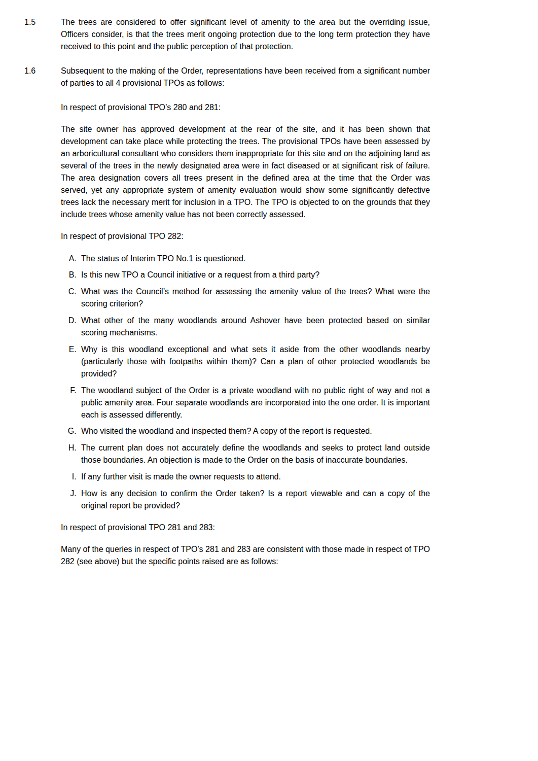1.5
The trees are considered to offer significant level of amenity to the area but the overriding issue, Officers consider, is that the trees merit ongoing protection due to the long term protection they have received to this point and the public perception of that protection.
1.6
Subsequent to the making of the Order, representations have been received from a significant number of parties to all 4 provisional TPOs as follows:
In respect of provisional TPO’s 280 and 281:
The site owner has approved development at the rear of the site, and it has been shown that development can take place while protecting the trees. The provisional TPOs have been assessed by an arboricultural consultant who considers them inappropriate for this site and on the adjoining land as several of the trees in the newly designated area were in fact diseased or at significant risk of failure. The area designation covers all trees present in the defined area at the time that the Order was served, yet any appropriate system of amenity evaluation would show some significantly defective trees lack the necessary merit for inclusion in a TPO. The TPO is objected to on the grounds that they include trees whose amenity value has not been correctly assessed.
In respect of provisional TPO 282:
The status of Interim TPO No.1 is questioned.
Is this new TPO a Council initiative or a request from a third party?
What was the Council’s method for assessing the amenity value of the trees? What were the scoring criterion?
What other of the many woodlands around Ashover have been protected based on similar scoring mechanisms.
Why is this woodland exceptional and what sets it aside from the other woodlands nearby (particularly those with footpaths within them)? Can a plan of other protected woodlands be provided?
The woodland subject of the Order is a private woodland with no public right of way and not a public amenity area. Four separate woodlands are incorporated into the one order. It is important each is assessed differently.
Who visited the woodland and inspected them? A copy of the report is requested.
The current plan does not accurately define the woodlands and seeks to protect land outside those boundaries. An objection is made to the Order on the basis of inaccurate boundaries.
If any further visit is made the owner requests to attend.
How is any decision to confirm the Order taken? Is a report viewable and can a copy of the original report be provided?
In respect of provisional TPO 281 and 283:
Many of the queries in respect of TPO’s 281 and 283 are consistent with those made in respect of TPO 282 (see above) but the specific points raised are as follows: